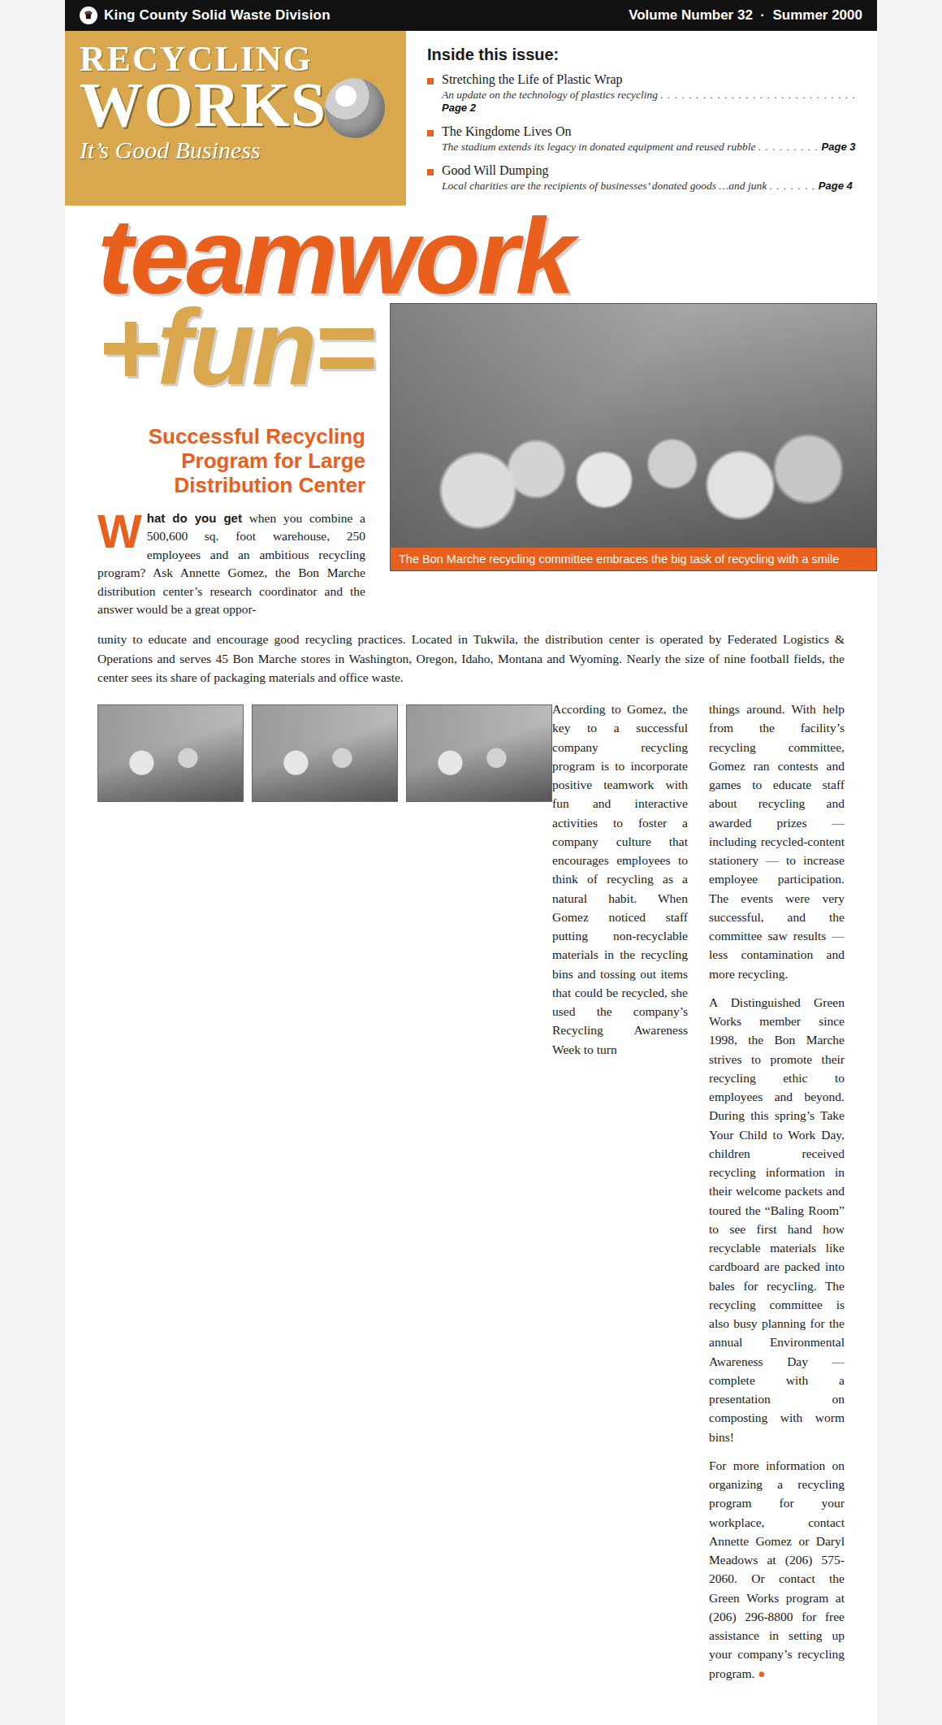♛ King County Solid Waste Division
Volume Number 32 · Summer 2000
RECYCLING
WORKS
It’s Good Business
Inside this issue:
Stretching the Life of Plastic Wrap An update on the technology of plastics recycling . . . . . . . . . . . . . . . . . . . . . . . . . . . . Page 2
The Kingdome Lives On The stadium extends its legacy in donated equipment and reused rubble . . . . . . . . . Page 3
Good Will Dumping Local charities are the recipients of businesses’ donated goods …and junk . . . . . . . Page 4
teamwork
+fun=
The Bon Marche recycling committee embraces the big task of recycling with a smile
Successful Recycling
Program for Large
Distribution Center
What do you get when you combine a 500,600 sq. foot warehouse, 250 employees and an ambitious recycling program? Ask Annette Gomez, the Bon Marche distribution center’s research coordinator and the answer would be a great oppor-
tunity to educate and encourage good recycling practices. Located in Tukwila, the distribution center is operated by Federated Logistics & Operations and serves 45 Bon Marche stores in Washington, Oregon, Idaho, Montana and Wyoming. Nearly the size of nine football fields, the center sees its share of packaging materials and office waste.
According to Gomez, the key to a successful company recycling program is to incorporate positive teamwork with fun and interactive activities to foster a company culture that encourages employees to think of recycling as a natural habit. When Gomez noticed staff putting non-recyclable materials in the recycling bins and tossing out items that could be recycled, she used the company’s Recycling Awareness Week to turn
things around. With help from the facility’s recycling committee, Gomez ran contests and games to educate staff about recycling and awarded prizes — including recycled-content stationery — to increase employee participation. The events were very successful, and the committee saw results — less contamination and more recycling.
A Distinguished Green Works member since 1998, the Bon Marche strives to promote their recycling ethic to employees and beyond. During this spring’s Take Your Child to Work Day, children received recycling information in their welcome packets and toured the “Baling Room” to see first hand how recyclable materials like cardboard are packed into bales for recycling. The recycling committee is also busy planning for the annual Environmental Awareness Day — complete with a presentation on composting with worm bins!
For more information on organizing a recycling program for your workplace, contact Annette Gomez or Daryl Meadows at (206) 575-2060. Or contact the Green Works program at (206) 296-8800 for free assistance in setting up your company’s recycling program. ●